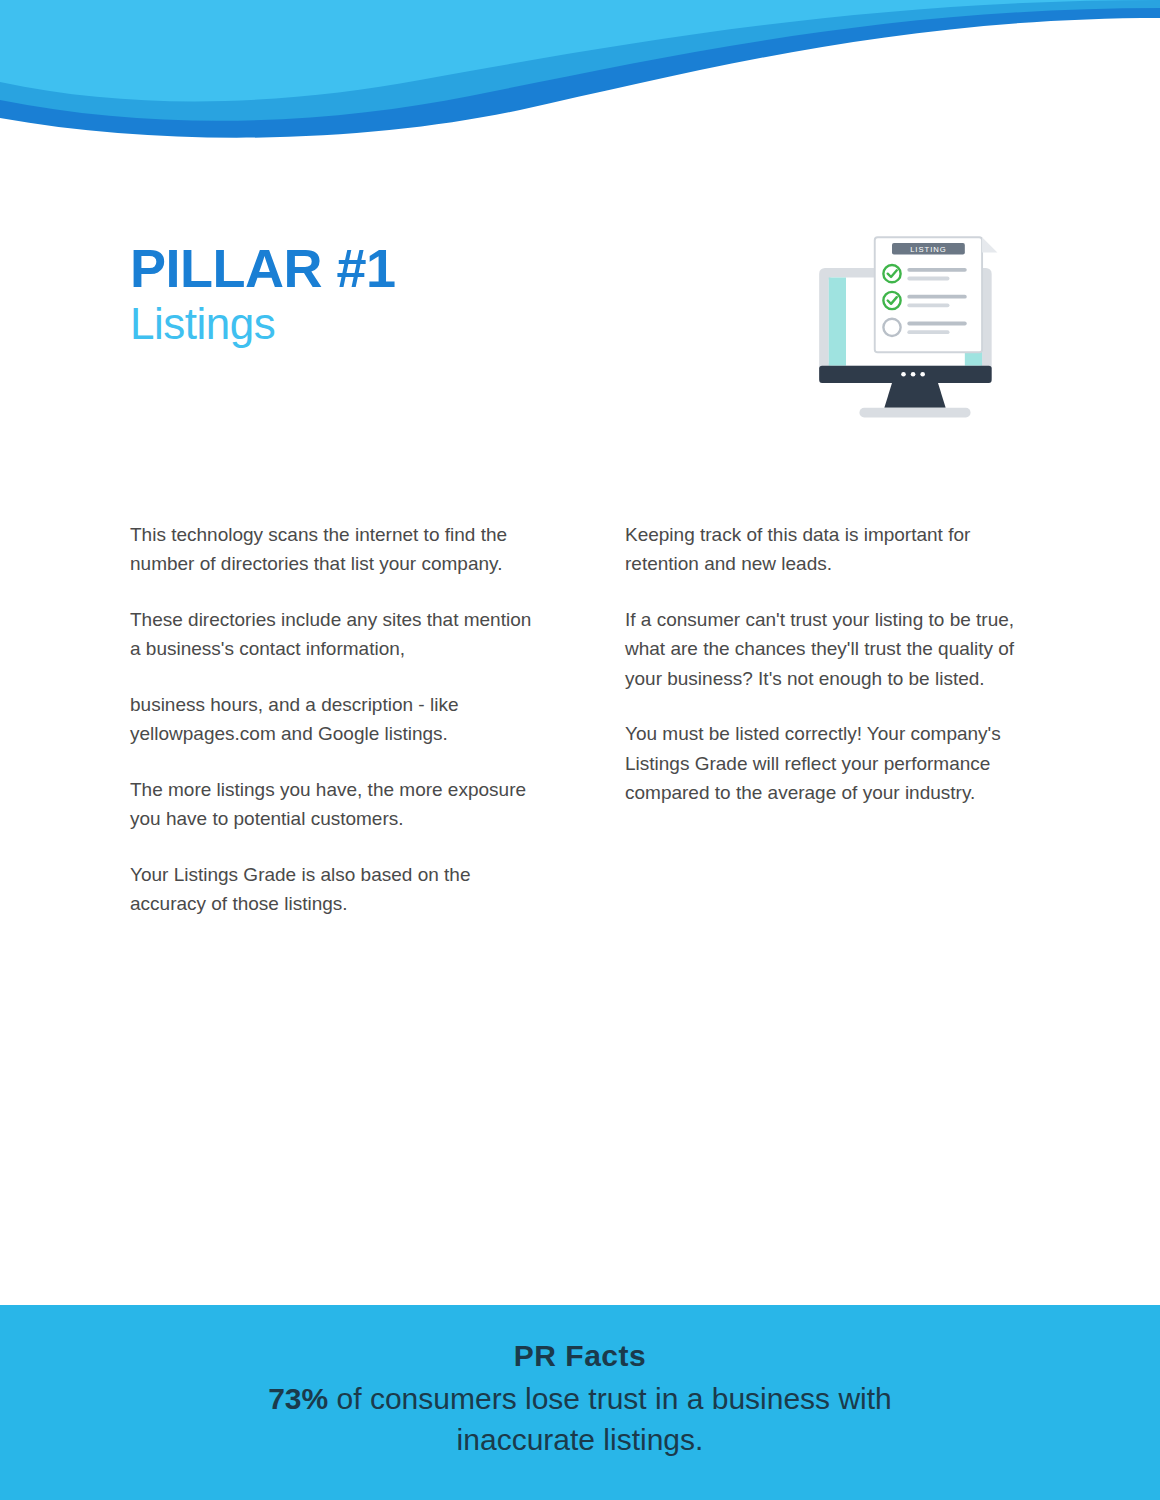PILLAR #1 Listings
LISTING
This technology scans the internet to find the number of directories that list your company.
These directories include any sites that mention a business's contact information,
business hours, and a description - like yellowpages.com and Google listings.
The more listings you have, the more exposure you have to potential customers.
Your Listings Grade is also based on the accuracy of those listings.
Keeping track of this data is important for retention and new leads.
If a consumer can't trust your listing to be true, what are the chances they'll trust the quality of your business? It's not enough to be listed.
You must be listed correctly! Your company's Listings Grade will reflect your performance compared to the average of your industry.
PR Facts
73% of consumers lose trust in a business with inaccurate listings.